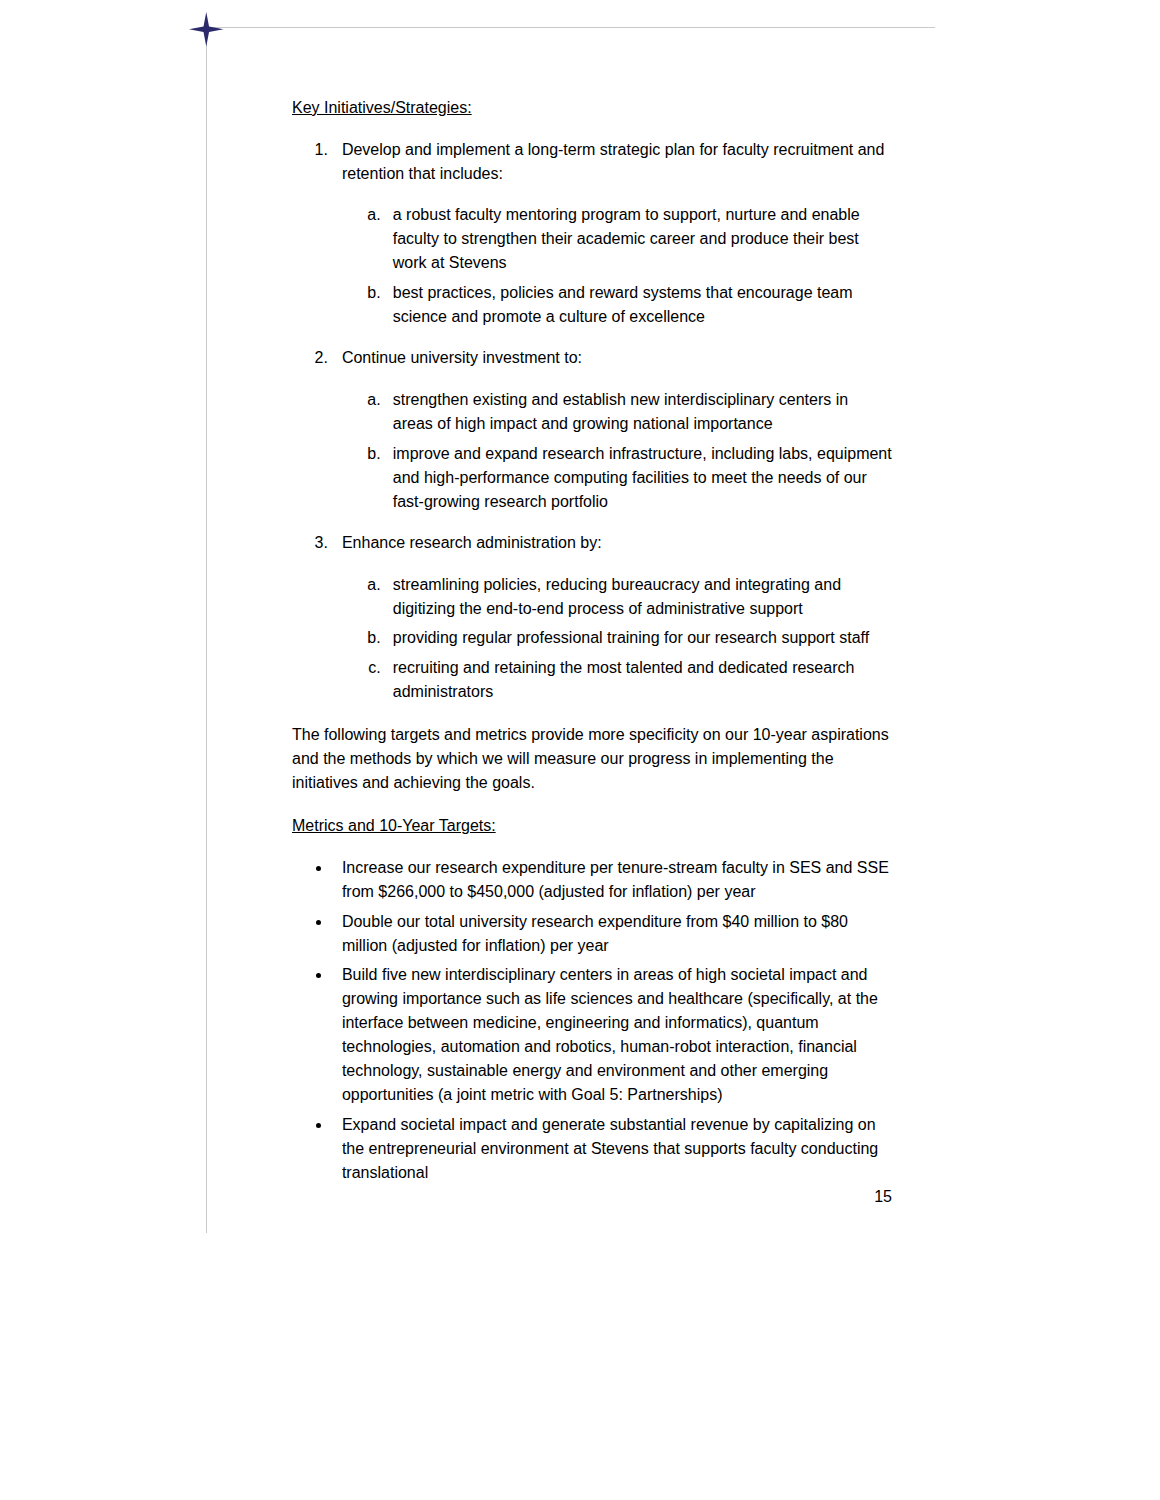Key Initiatives/Strategies:
Develop and implement a long-term strategic plan for faculty recruitment and retention that includes:
a robust faculty mentoring program to support, nurture and enable faculty to strengthen their academic career and produce their best work at Stevens
best practices, policies and reward systems that encourage team science and promote a culture of excellence
Continue university investment to:
strengthen existing and establish new interdisciplinary centers in areas of high impact and growing national importance
improve and expand research infrastructure, including labs, equipment and high-performance computing facilities to meet the needs of our fast-growing research portfolio
Enhance research administration by:
streamlining policies, reducing bureaucracy and integrating and digitizing the end-to-end process of administrative support
providing regular professional training for our research support staff
recruiting and retaining the most talented and dedicated research administrators
The following targets and metrics provide more specificity on our 10-year aspirations and the methods by which we will measure our progress in implementing the initiatives and achieving the goals.
Metrics and 10-Year Targets:
Increase our research expenditure per tenure-stream faculty in SES and SSE from $266,000 to $450,000 (adjusted for inflation) per year
Double our total university research expenditure from $40 million to $80 million (adjusted for inflation) per year
Build five new interdisciplinary centers in areas of high societal impact and growing importance such as life sciences and healthcare (specifically, at the interface between medicine, engineering and informatics), quantum technologies, automation and robotics, human-robot interaction, financial technology, sustainable energy and environment and other emerging opportunities (a joint metric with Goal 5: Partnerships)
Expand societal impact and generate substantial revenue by capitalizing on the entrepreneurial environment at Stevens that supports faculty conducting translational
15